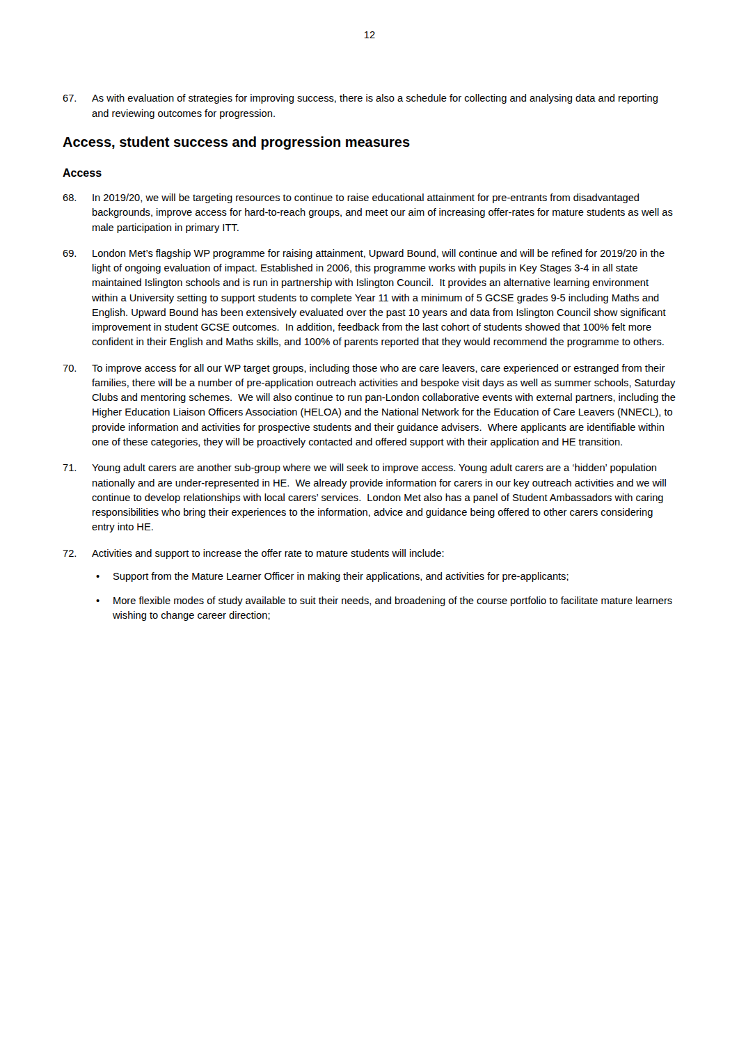12
67. As with evaluation of strategies for improving success, there is also a schedule for collecting and analysing data and reporting and reviewing outcomes for progression.
Access, student success and progression measures
Access
68. In 2019/20, we will be targeting resources to continue to raise educational attainment for pre-entrants from disadvantaged backgrounds, improve access for hard-to-reach groups, and meet our aim of increasing offer-rates for mature students as well as male participation in primary ITT.
69. London Met’s flagship WP programme for raising attainment, Upward Bound, will continue and will be refined for 2019/20 in the light of ongoing evaluation of impact. Established in 2006, this programme works with pupils in Key Stages 3-4 in all state maintained Islington schools and is run in partnership with Islington Council. It provides an alternative learning environment within a University setting to support students to complete Year 11 with a minimum of 5 GCSE grades 9-5 including Maths and English. Upward Bound has been extensively evaluated over the past 10 years and data from Islington Council show significant improvement in student GCSE outcomes. In addition, feedback from the last cohort of students showed that 100% felt more confident in their English and Maths skills, and 100% of parents reported that they would recommend the programme to others.
70. To improve access for all our WP target groups, including those who are care leavers, care experienced or estranged from their families, there will be a number of pre-application outreach activities and bespoke visit days as well as summer schools, Saturday Clubs and mentoring schemes. We will also continue to run pan-London collaborative events with external partners, including the Higher Education Liaison Officers Association (HELOA) and the National Network for the Education of Care Leavers (NNECL), to provide information and activities for prospective students and their guidance advisers. Where applicants are identifiable within one of these categories, they will be proactively contacted and offered support with their application and HE transition.
71. Young adult carers are another sub-group where we will seek to improve access. Young adult carers are a ‘hidden’ population nationally and are under-represented in HE. We already provide information for carers in our key outreach activities and we will continue to develop relationships with local carers’ services. London Met also has a panel of Student Ambassadors with caring responsibilities who bring their experiences to the information, advice and guidance being offered to other carers considering entry into HE.
72. Activities and support to increase the offer rate to mature students will include:
Support from the Mature Learner Officer in making their applications, and activities for pre-applicants;
More flexible modes of study available to suit their needs, and broadening of the course portfolio to facilitate mature learners wishing to change career direction;